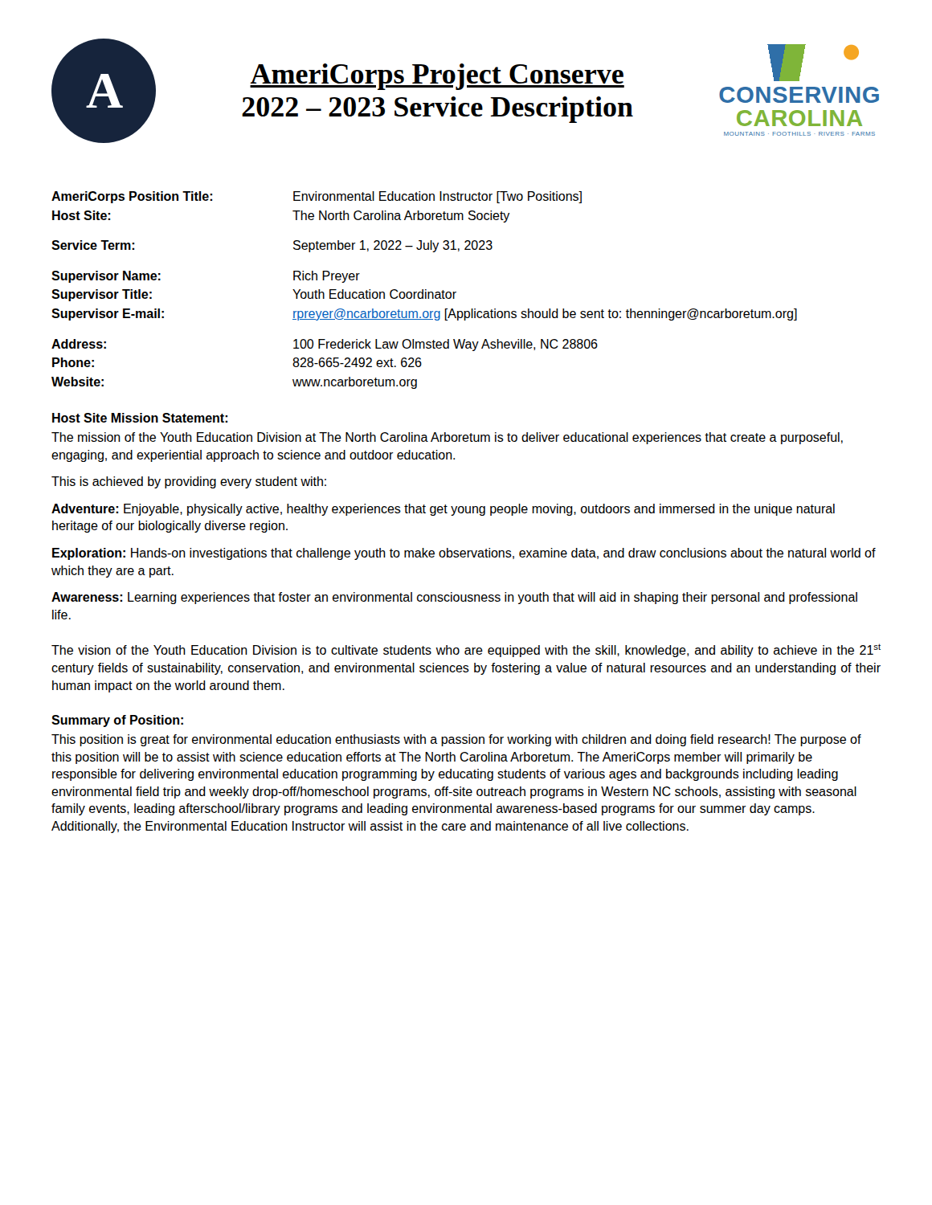A
AmeriCorps Project Conserve
2022 – 2023 Service Description
CONSERVING
CAROLINA
MOUNTAINS · FOOTHILLS · RIVERS · FARMS
| AmeriCorps Position Title: | Environmental Education Instructor [Two Positions] |
| Host Site: | The North Carolina Arboretum Society |
| Service Term: | September 1, 2022 – July 31, 2023 |
| Supervisor Name: | Rich Preyer |
| Supervisor Title: | Youth Education Coordinator |
| Supervisor E-mail: | rpreyer@ncarboretum.org [Applications should be sent to: thenninger@ncarboretum.org] |
| Address: | 100 Frederick Law Olmsted Way Asheville, NC 28806 |
| Phone: | 828-665-2492 ext. 626 |
| Website: | www.ncarboretum.org |
Host Site Mission Statement:
The mission of the Youth Education Division at The North Carolina Arboretum is to deliver educational experiences that create a purposeful, engaging, and experiential approach to science and outdoor education.
This is achieved by providing every student with:
Adventure: Enjoyable, physically active, healthy experiences that get young people moving, outdoors and immersed in the unique natural heritage of our biologically diverse region.
Exploration: Hands-on investigations that challenge youth to make observations, examine data, and draw conclusions about the natural world of which they are a part.
Awareness: Learning experiences that foster an environmental consciousness in youth that will aid in shaping their personal and professional life.
The vision of the Youth Education Division is to cultivate students who are equipped with the skill, knowledge, and ability to achieve in the 21st century fields of sustainability, conservation, and environmental sciences by fostering a value of natural resources and an understanding of their human impact on the world around them.
Summary of Position:
This position is great for environmental education enthusiasts with a passion for working with children and doing field research! The purpose of this position will be to assist with science education efforts at The North Carolina Arboretum. The AmeriCorps member will primarily be responsible for delivering environmental education programming by educating students of various ages and backgrounds including leading environmental field trip and weekly drop-off/homeschool programs, off-site outreach programs in Western NC schools, assisting with seasonal family events, leading afterschool/library programs and leading environmental awareness-based programs for our summer day camps. Additionally, the Environmental Education Instructor will assist in the care and maintenance of all live collections.